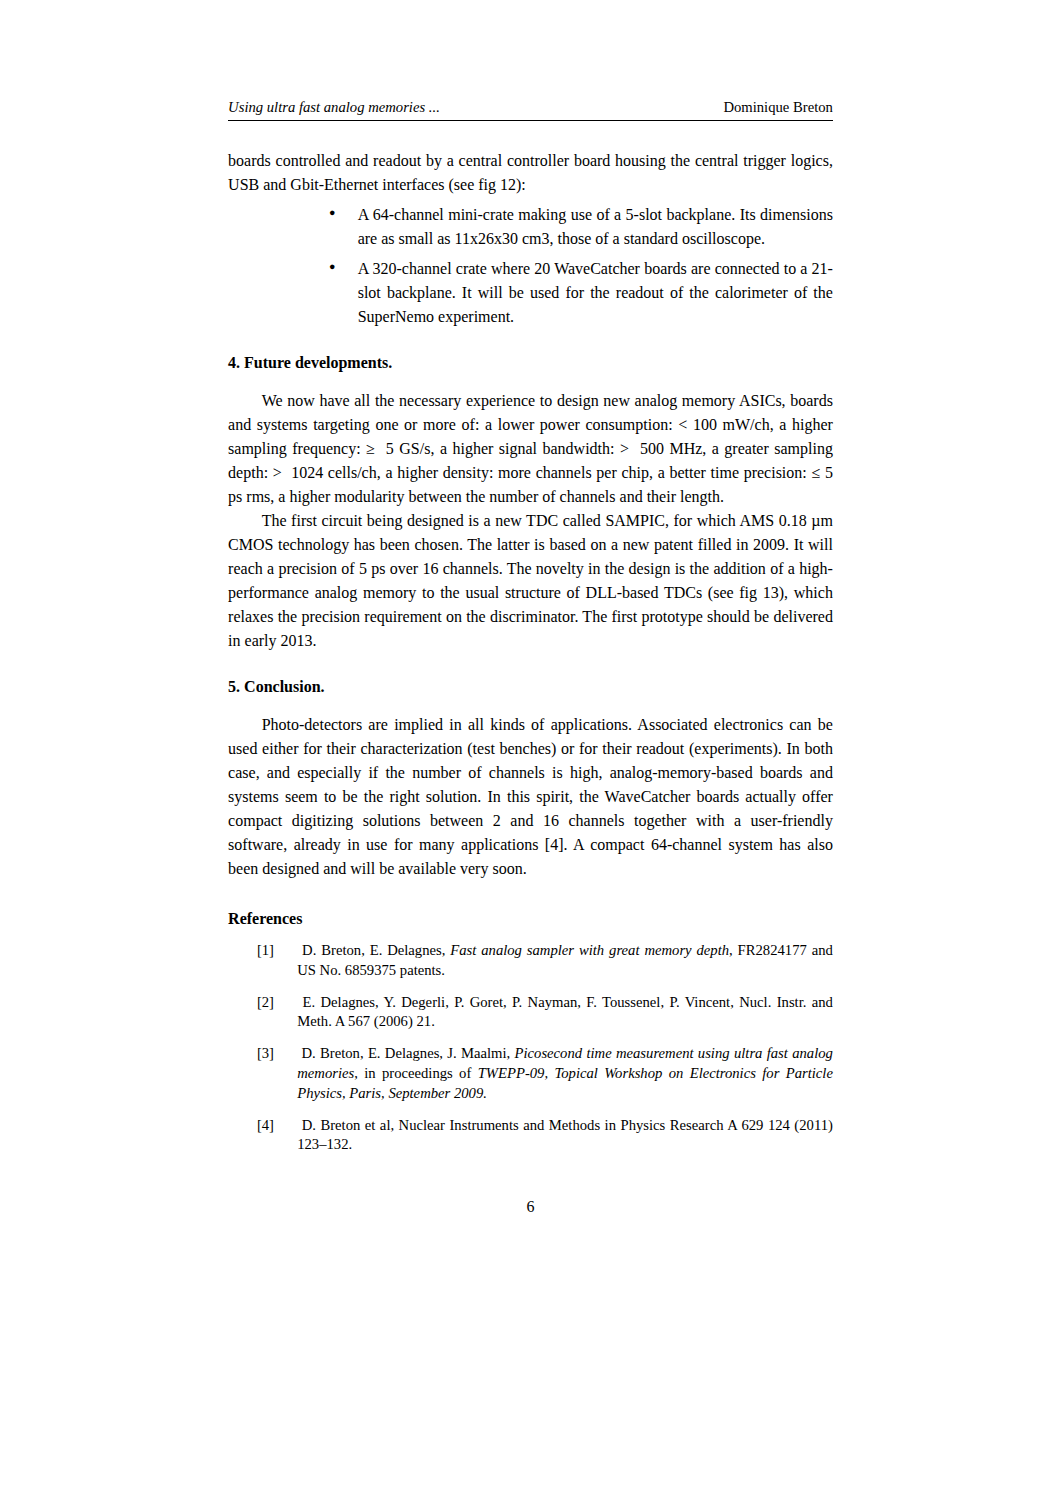Using ultra fast analog memories ... Dominique Breton
boards controlled and readout by a central controller board housing the central trigger logics, USB and Gbit-Ethernet interfaces (see fig 12):
A 64-channel mini-crate making use of a 5-slot backplane. Its dimensions are as small as 11x26x30 cm3, those of a standard oscilloscope.
A 320-channel crate where 20 WaveCatcher boards are connected to a 21-slot backplane. It will be used for the readout of the calorimeter of the SuperNemo experiment.
4. Future developments.
We now have all the necessary experience to design new analog memory ASICs, boards and systems targeting one or more of: a lower power consumption: < 100 mW/ch, a higher sampling frequency: ≥ 5 GS/s, a higher signal bandwidth: > 500 MHz, a greater sampling depth: > 1024 cells/ch, a higher density: more channels per chip, a better time precision: ≤ 5 ps rms, a higher modularity between the number of channels and their length.
The first circuit being designed is a new TDC called SAMPIC, for which AMS 0.18 µm CMOS technology has been chosen. The latter is based on a new patent filled in 2009. It will reach a precision of 5 ps over 16 channels. The novelty in the design is the addition of a high-performance analog memory to the usual structure of DLL-based TDCs (see fig 13), which relaxes the precision requirement on the discriminator. The first prototype should be delivered in early 2013.
5. Conclusion.
Photo-detectors are implied in all kinds of applications. Associated electronics can be used either for their characterization (test benches) or for their readout (experiments). In both case, and especially if the number of channels is high, analog-memory-based boards and systems seem to be the right solution. In this spirit, the WaveCatcher boards actually offer compact digitizing solutions between 2 and 16 channels together with a user-friendly software, already in use for many applications [4]. A compact 64-channel system has also been designed and will be available very soon.
References
[1] D. Breton, E. Delagnes, Fast analog sampler with great memory depth, FR2824177 and US No. 6859375 patents.
[2] E. Delagnes, Y. Degerli, P. Goret, P. Nayman, F. Toussenel, P. Vincent, Nucl. Instr. and Meth. A 567 (2006) 21.
[3] D. Breton, E. Delagnes, J. Maalmi, Picosecond time measurement using ultra fast analog memories, in proceedings of TWEPP-09, Topical Workshop on Electronics for Particle Physics, Paris, September 2009.
[4] D. Breton et al, Nuclear Instruments and Methods in Physics Research A 629 124 (2011) 123–132.
6